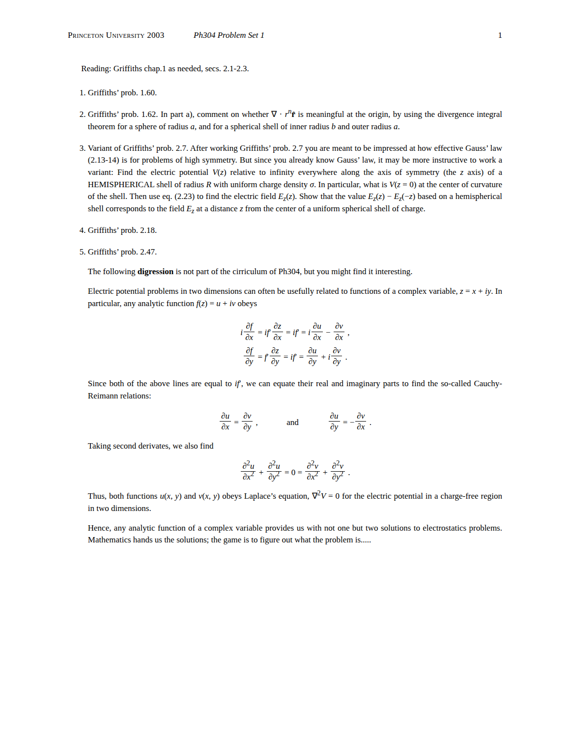Princeton University 2003 Ph304 Problem Set 1 1
Reading: Griffiths chap.1 as needed, secs. 2.1-2.3.
Griffiths’ prob. 1.60.
Griffiths’ prob. 1.62. In part a), comment on whether ∇ · rnr̂ is meaningful at the origin, by using the divergence integral theorem for a sphere of radius a, and for a spherical shell of inner radius b and outer radius a.
Variant of Griffiths’ prob. 2.7. After working Griffiths’ prob. 2.7 you are meant to be impressed at how effective Gauss’ law (2.13-14) is for problems of high symmetry. But since you already know Gauss’ law, it may be more instructive to work a variant: Find the electric potential V(z) relative to infinity everywhere along the axis of symmetry (the z axis) of a HEMISPHERICAL shell of radius R with uniform charge density σ. In particular, what is V(z = 0) at the center of curvature of the shell. Then use eq. (2.23) to find the electric field Ez(z). Show that the value Ez(z) − Ez(−z) based on a hemispherical shell corresponds to the field Ez at a distance z from the center of a uniform spherical shell of charge.
Griffiths’ prob. 2.18.
Griffiths’ prob. 2.47.
The following digression is not part of the cirriculum of Ph304, but you might find it interesting.
Electric potential problems in two dimensions can often be usefully related to functions of a complex variable, z = x + iy. In particular, any analytic function f(z) = u + iv obeys
i∂f∂x = if′∂z∂x = if′ = i∂u∂x − ∂v∂x , ∂f∂y = f′∂z∂y = if′ = ∂u∂y + i∂v∂y .
Since both of the above lines are equal to if′, we can equate their real and imaginary parts to find the so-called Cauchy-Reimann relations:
∂u∂x = ∂v∂y , and ∂u∂y = −∂v∂x .
Taking second derivates, we also find
∂2u∂x2 + ∂2u∂y2 = 0 = ∂2v∂x2 + ∂2v∂y2 .
Thus, both functions u(x, y) and v(x, y) obeys Laplace’s equation, ∇2V = 0 for the electric potential in a charge-free region in two dimensions.
Hence, any analytic function of a complex variable provides us with not one but two solutions to electrostatics problems. Mathematics hands us the solutions; the game is to figure out what the problem is.....